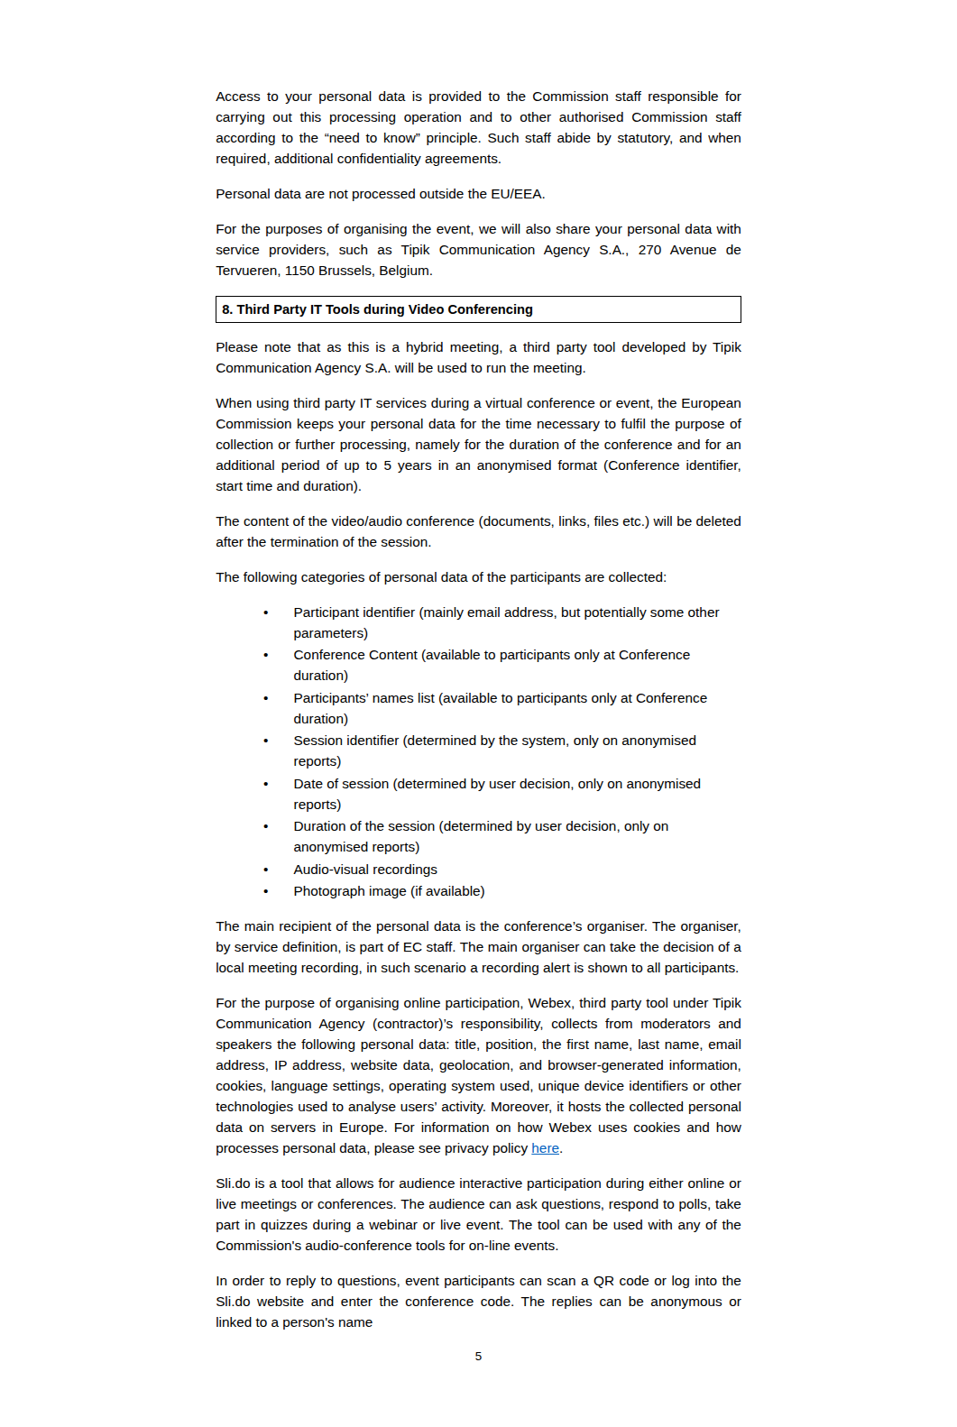Access to your personal data is provided to the Commission staff responsible for carrying out this processing operation and to other authorised Commission staff according to the “need to know” principle. Such staff abide by statutory, and when required, additional confidentiality agreements.
Personal data are not processed outside the EU/EEA.
For the purposes of organising the event, we will also share your personal data with service providers, such as Tipik Communication Agency S.A., 270 Avenue de Tervueren, 1150 Brussels, Belgium.
8. Third Party IT Tools during Video Conferencing
Please note that as this is a hybrid meeting, a third party tool developed by Tipik Communication Agency S.A. will be used to run the meeting.
When using third party IT services during a virtual conference or event, the European Commission keeps your personal data for the time necessary to fulfil the purpose of collection or further processing, namely for the duration of the conference and for an additional period of up to 5 years in an anonymised format (Conference identifier, start time and duration).
The content of the video/audio conference (documents, links, files etc.) will be deleted after the termination of the session.
The following categories of personal data of the participants are collected:
Participant identifier (mainly email address, but potentially some other parameters)
Conference Content (available to participants only at Conference duration)
Participants’ names list (available to participants only at Conference duration)
Session identifier (determined by the system, only on anonymised reports)
Date of session (determined by user decision, only on anonymised reports)
Duration of the session (determined by user decision, only on anonymised reports)
Audio-visual recordings
Photograph image (if available)
The main recipient of the personal data is the conference’s organiser. The organiser, by service definition, is part of EC staff. The main organiser can take the decision of a local meeting recording, in such scenario a recording alert is shown to all participants.
For the purpose of organising online participation, Webex, third party tool under Tipik Communication Agency (contractor)’s responsibility, collects from moderators and speakers the following personal data: title, position, the first name, last name, email address, IP address, website data, geolocation, and browser-generated information, cookies, language settings, operating system used, unique device identifiers or other technologies used to analyse users’ activity. Moreover, it hosts the collected personal data on servers in Europe. For information on how Webex uses cookies and how processes personal data, please see privacy policy here.
Sli.do is a tool that allows for audience interactive participation during either online or live meetings or conferences. The audience can ask questions, respond to polls, take part in quizzes during a webinar or live event. The tool can be used with any of the Commission's audio-conference tools for on-line events.
In order to reply to questions, event participants can scan a QR code or log into the Sli.do website and enter the conference code. The replies can be anonymous or linked to a person's name
5